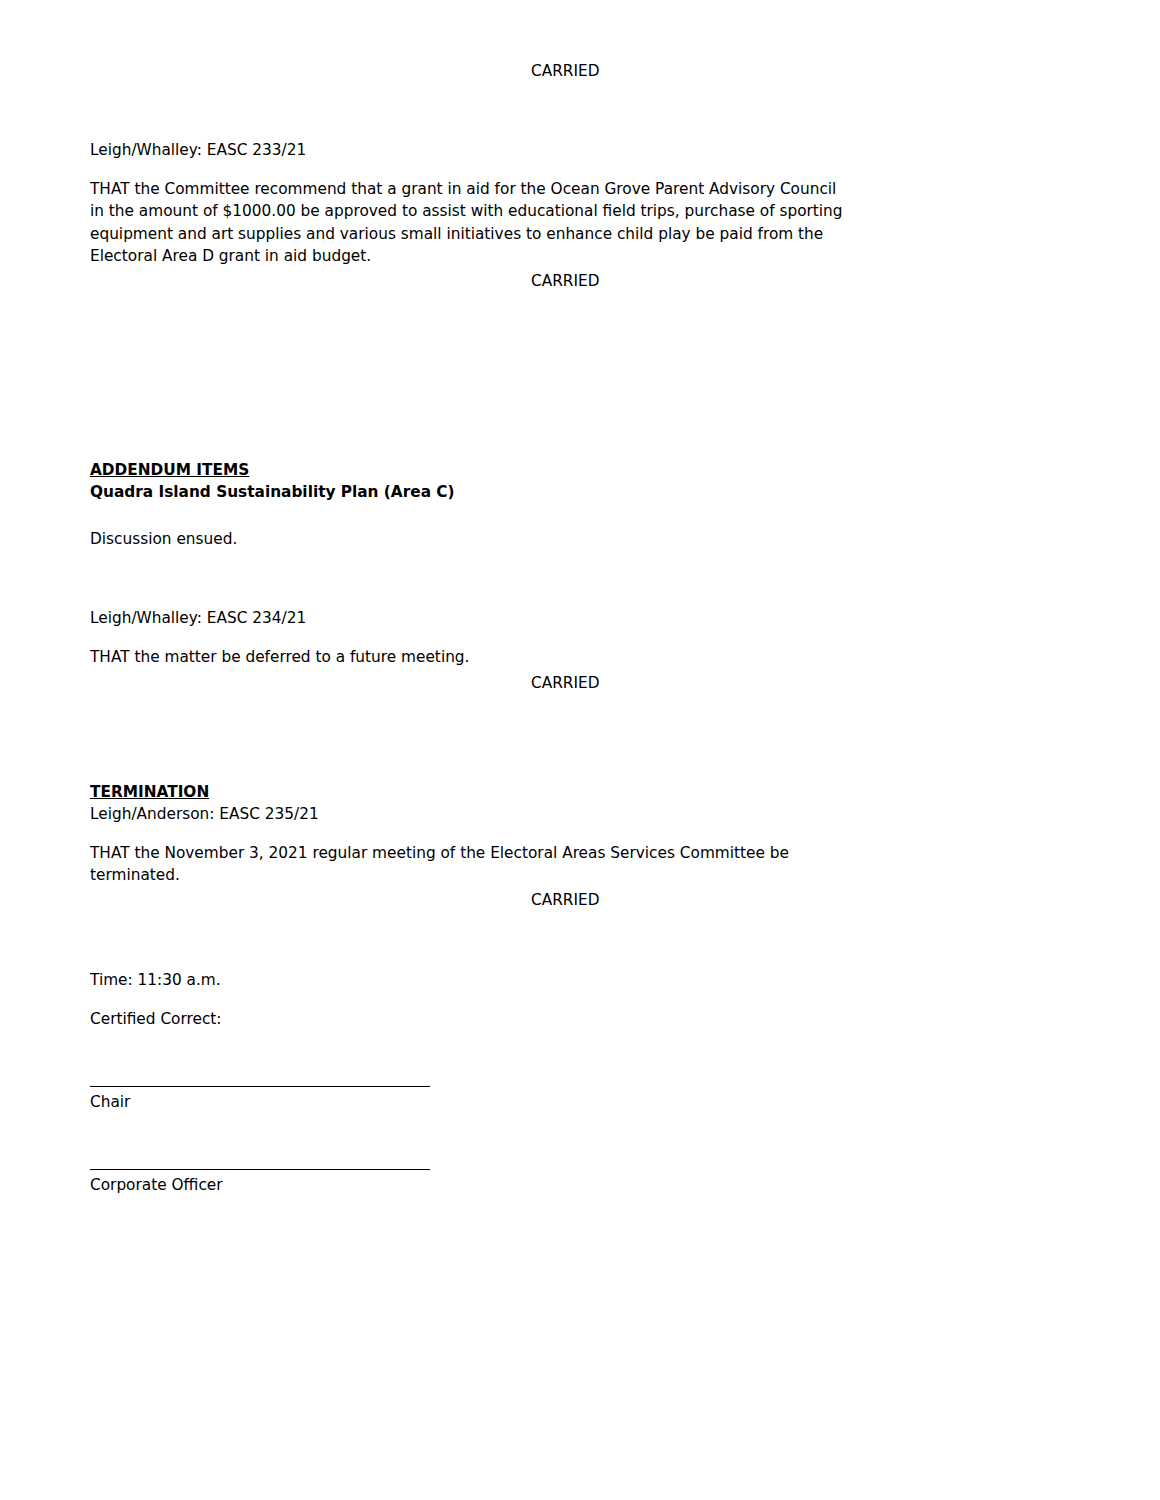CARRIED
Leigh/Whalley: EASC 233/21
THAT the Committee recommend that a grant in aid for the Ocean Grove Parent Advisory Council in the amount of $1000.00 be approved to assist with educational field trips, purchase of sporting equipment and art supplies and various small initiatives to enhance child play be paid from the Electoral Area D grant in aid budget.
CARRIED
ADDENDUM ITEMS
Quadra Island Sustainability Plan (Area C)
Discussion ensued.
Leigh/Whalley: EASC 234/21
THAT the matter be deferred to a future meeting.
CARRIED
TERMINATION
Leigh/Anderson: EASC 235/21
THAT the November 3, 2021 regular meeting of the Electoral Areas Services Committee be terminated.
CARRIED
Time: 11:30 a.m.
Certified Correct:
Chair
Corporate Officer